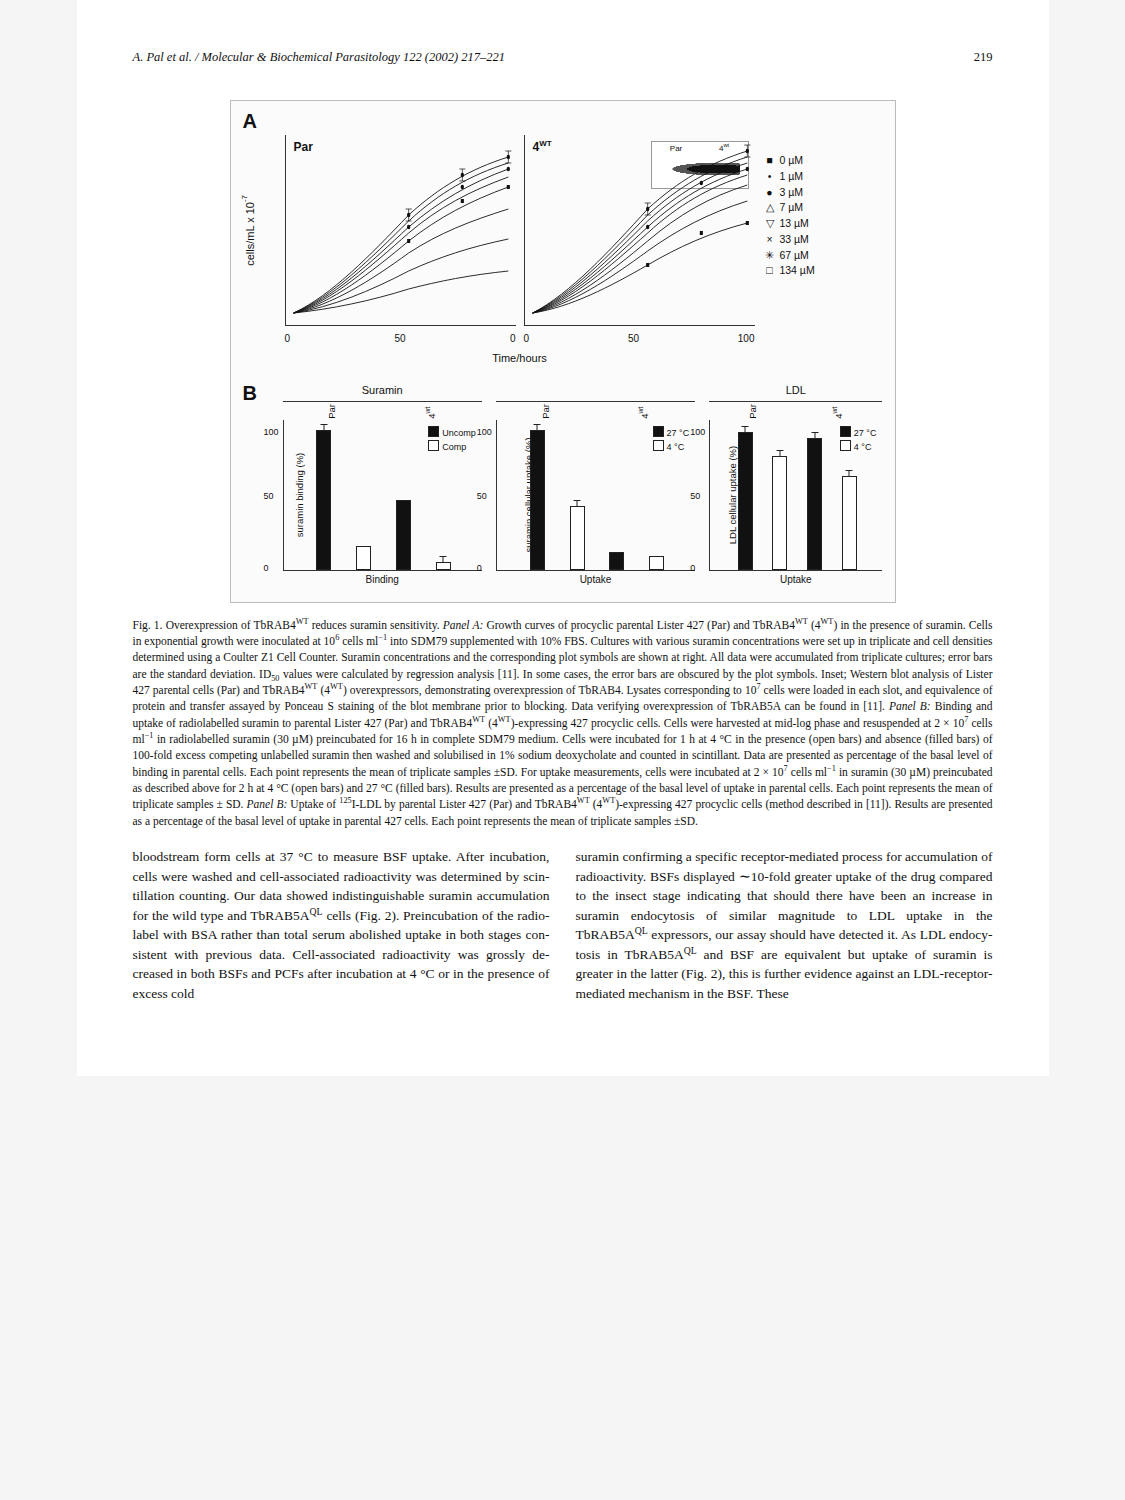A. Pal et al. / Molecular & Biochemical Parasitology 122 (2002) 217–221 219
A
cells/mL x 10-7
Par
4WT
Par 4wt
■ 0 µM
• 1 µM
● 3 µM
△ 7 µM
▽ 13 µM
× 33 µM
✳ 67 µM
□ 134 µM
0500
050100
Time/hours
B
Suramin
Par 4wt
suramin binding (%)
100
50
0
Uncomp
Comp
Binding
Par 4wt
suramin cellular uptake (%)
100
50
0
27 °C
4 °C
Uptake
LDL
Par 4wt
LDL cellular uptake (%)
100
50
0
27 °C
4 °C
Uptake
Fig. 1. Overexpression of TbRAB4WT reduces suramin sensitivity. Panel A: Growth curves of procyclic parental Lister 427 (Par) and TbRAB4WT (4WT) in the presence of suramin. Cells in exponential growth were inoculated at 106 cells ml−1 into SDM79 supplemented with 10% FBS. Cultures with various suramin concentrations were set up in triplicate and cell densities determined using a Coulter Z1 Cell Counter. Suramin concentrations and the corresponding plot symbols are shown at right. All data were accumulated from triplicate cultures; error bars are the standard deviation. ID50 values were calculated by regression analysis [11]. In some cases, the error bars are obscured by the plot symbols. Inset; Western blot analysis of Lister 427 parental cells (Par) and TbRAB4WT (4WT) overexpressors, demonstrating overexpression of TbRAB4. Lysates corresponding to 107 cells were loaded in each slot, and equivalence of protein and transfer assayed by Ponceau S staining of the blot membrane prior to blocking. Data verifying overexpression of TbRAB5A can be found in [11]. Panel B: Binding and uptake of radiolabelled suramin to parental Lister 427 (Par) and TbRAB4WT (4WT)-expressing 427 procyclic cells. Cells were harvested at mid-log phase and resuspended at 2 × 107 cells ml−1 in radiolabelled suramin (30 µM) preincubated for 16 h in complete SDM79 medium. Cells were incubated for 1 h at 4 °C in the presence (open bars) and absence (filled bars) of 100-fold excess competing unlabelled suramin then washed and solubilised in 1% sodium deoxycholate and counted in scintillant. Data are presented as percentage of the basal level of binding in parental cells. Each point represents the mean of triplicate samples ±SD. For uptake measurements, cells were incubated at 2 × 107 cells ml−1 in suramin (30 µM) preincubated as described above for 2 h at 4 °C (open bars) and 27 °C (filled bars). Results are presented as a percentage of the basal level of uptake in parental cells. Each point represents the mean of triplicate samples ± SD. Panel B: Uptake of 125I-LDL by parental Lister 427 (Par) and TbRAB4WT (4WT)-expressing 427 procyclic cells (method described in [11]). Results are presented as a percentage of the basal level of uptake in parental 427 cells. Each point represents the mean of triplicate samples ±SD.
bloodstream form cells at 37 °C to measure BSF uptake. After incubation, cells were washed and cell-associated radioactivity was determined by scintillation counting. Our data showed indistinguishable suramin accumulation for the wild type and TbRAB5AQL cells (Fig. 2). Preincubation of the radiolabel with BSA rather than total serum abolished uptake in both stages consistent with previous data. Cell-associated radioactivity was grossly decreased in both BSFs and PCFs after incubation at 4 °C or in the presence of excess cold
suramin confirming a specific receptor-mediated process for accumulation of radioactivity. BSFs displayed ∼10-fold greater uptake of the drug compared to the insect stage indicating that should there have been an increase in suramin endocytosis of similar magnitude to LDL uptake in the TbRAB5AQL expressors, our assay should have detected it. As LDL endocytosis in TbRAB5AQL and BSF are equivalent but uptake of suramin is greater in the latter (Fig. 2), this is further evidence against an LDL-receptor-mediated mechanism in the BSF. These